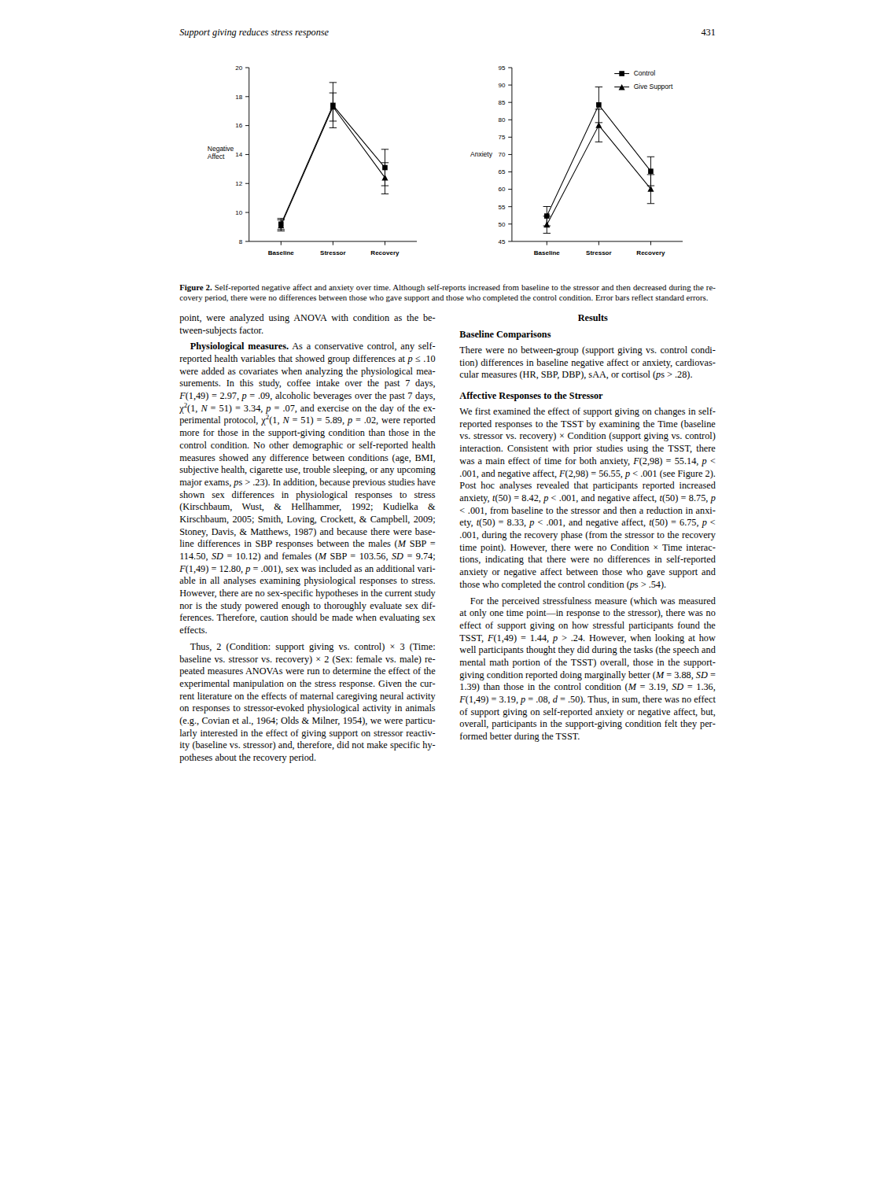Support giving reduces stress response 431
Self-reported negative affect at baseline, stressor, and recovery for control and give-support conditions 8 10 12 14 16 18 20 Negative Affect Baseline Stressor Recovery
Self-reported anxiety at baseline, stressor, and recovery for control and give-support conditions 45 50 55 60 65 70 75 80 85 90 95 Anxiety Baseline Stressor Recovery Control Give Support
Figure 2. Self-reported negative affect and anxiety over time. Although self-reports increased from baseline to the stressor and then decreased during the recovery period, there were no differences between those who gave support and those who completed the control condition. Error bars reflect standard errors.
point, were analyzed using ANOVA with condition as the between-subjects factor.
Physiological measures. As a conservative control, any self-reported health variables that showed group differences at p ≤ .10 were added as covariates when analyzing the physiological measurements. In this study, coffee intake over the past 7 days, F(1,49) = 2.97, p = .09, alcoholic beverages over the past 7 days, χ2(1, N = 51) = 3.34, p = .07, and exercise on the day of the experimental protocol, χ2(1, N = 51) = 5.89, p = .02, were reported more for those in the support-giving condition than those in the control condition. No other demographic or self-reported health measures showed any difference between conditions (age, BMI, subjective health, cigarette use, trouble sleeping, or any upcoming major exams, ps > .23). In addition, because previous studies have shown sex differences in physiological responses to stress (Kirschbaum, Wust, & Hellhammer, 1992; Kudielka & Kirschbaum, 2005; Smith, Loving, Crockett, & Campbell, 2009; Stoney, Davis, & Matthews, 1987) and because there were baseline differences in SBP responses between the males (M SBP = 114.50, SD = 10.12) and females (M SBP = 103.56, SD = 9.74; F(1,49) = 12.80, p = .001), sex was included as an additional variable in all analyses examining physiological responses to stress. However, there are no sex-specific hypotheses in the current study nor is the study powered enough to thoroughly evaluate sex differences. Therefore, caution should be made when evaluating sex effects.
Thus, 2 (Condition: support giving vs. control) × 3 (Time: baseline vs. stressor vs. recovery) × 2 (Sex: female vs. male) repeated measures ANOVAs were run to determine the effect of the experimental manipulation on the stress response. Given the current literature on the effects of maternal caregiving neural activity on responses to stressor-evoked physiological activity in animals (e.g., Covian et al., 1964; Olds & Milner, 1954), we were particularly interested in the effect of giving support on stressor reactivity (baseline vs. stressor) and, therefore, did not make specific hypotheses about the recovery period.
Results
Baseline Comparisons
There were no between-group (support giving vs. control condition) differences in baseline negative affect or anxiety, cardiovascular measures (HR, SBP, DBP), sAA, or cortisol (ps > .28).
Affective Responses to the Stressor
We first examined the effect of support giving on changes in self-reported responses to the TSST by examining the Time (baseline vs. stressor vs. recovery) × Condition (support giving vs. control) interaction. Consistent with prior studies using the TSST, there was a main effect of time for both anxiety, F(2,98) = 55.14, p < .001, and negative affect, F(2,98) = 56.55, p < .001 (see Figure 2). Post hoc analyses revealed that participants reported increased anxiety, t(50) = 8.42, p < .001, and negative affect, t(50) = 8.75, p < .001, from baseline to the stressor and then a reduction in anxiety, t(50) = 8.33, p < .001, and negative affect, t(50) = 6.75, p < .001, during the recovery phase (from the stressor to the recovery time point). However, there were no Condition × Time interactions, indicating that there were no differences in self-reported anxiety or negative affect between those who gave support and those who completed the control condition (ps > .54).
For the perceived stressfulness measure (which was measured at only one time point—in response to the stressor), there was no effect of support giving on how stressful participants found the TSST, F(1,49) = 1.44, p > .24. However, when looking at how well participants thought they did during the tasks (the speech and mental math portion of the TSST) overall, those in the support-giving condition reported doing marginally better (M = 3.88, SD = 1.39) than those in the control condition (M = 3.19, SD = 1.36, F(1,49) = 3.19, p = .08, d = .50). Thus, in sum, there was no effect of support giving on self-reported anxiety or negative affect, but, overall, participants in the support-giving condition felt they performed better during the TSST.